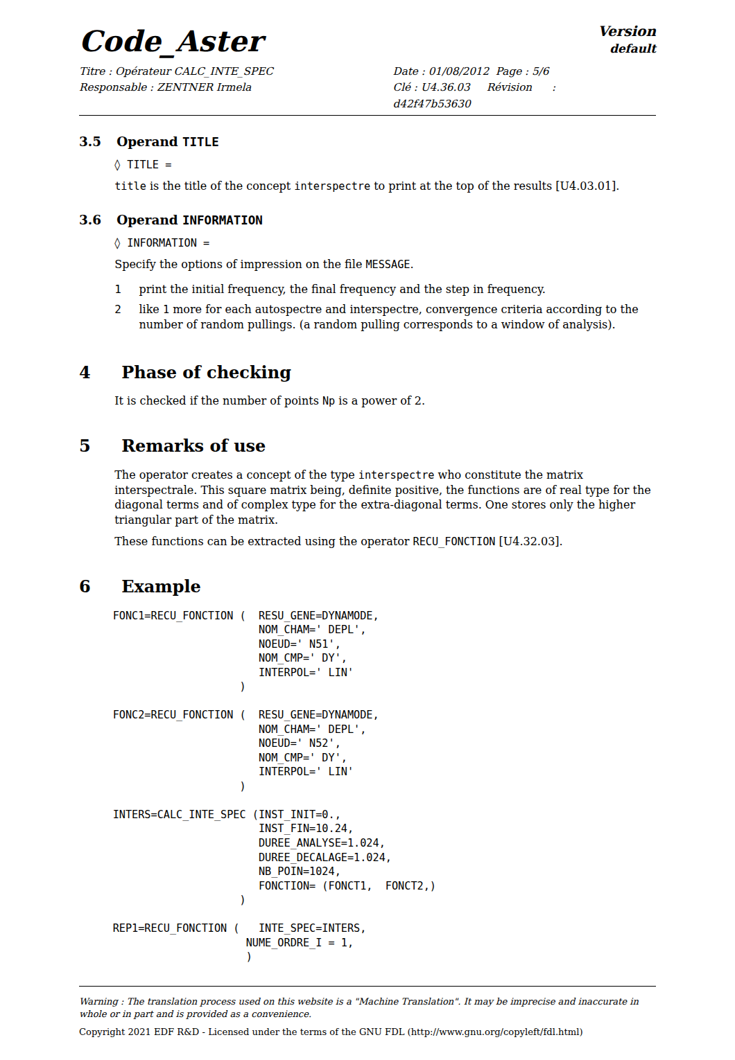Code_Aster
Version
default
| Titre : Opérateur CALC_INTE_SPEC | Date : 01/08/2012 Page : 5/6 |
| Responsable : ZENTNER Irmela | Clé : U4.36.03 Révision : |
| | d42f47b53630 |
3.5 Operand TITLE
◊ TITLE =
title is the title of the concept interspectre to print at the top of the results [U4.03.01].
3.6 Operand INFORMATION
◊ INFORMATION =
Specify the options of impression on the file MESSAGE.
| 1 | print the initial frequency, the final frequency and the step in frequency. |
| 2 | like 1 more for each autospectre and interspectre, convergence criteria according to the number of random pullings. (a random pulling corresponds to a window of analysis). |
4 Phase of checking
It is checked if the number of points Np is a power of 2.
5 Remarks of use
The operator creates a concept of the type interspectre who constitute the matrix interspectrale. This square matrix being, definite positive, the functions are of real type for the diagonal terms and of complex type for the extra-diagonal terms. One stores only the higher triangular part of the matrix.
These functions can be extracted using the operator RECU_FONCTION [U4.32.03].
6 Example
FONC1=RECU_FONCTION (  RESU_GENE=DYNAMODE,
                       NOM_CHAM=' DEPL',
                       NOEUD=' N51',
                       NOM_CMP=' DY',
                       INTERPOL=' LIN'
                    )

FONC2=RECU_FONCTION (  RESU_GENE=DYNAMODE,
                       NOM_CHAM=' DEPL',
                       NOEUD=' N52',
                       NOM_CMP=' DY',
                       INTERPOL=' LIN'
                    )

INTERS=CALC_INTE_SPEC (INST_INIT=0.,
                       INST_FIN=10.24,
                       DUREE_ANALYSE=1.024,
                       DUREE_DECALAGE=1.024,
                       NB_POIN=1024,
                       FONCTION= (FONCT1,  FONCT2,)
                    )

REP1=RECU_FONCTION (   INTE_SPEC=INTERS,
                     NUME_ORDRE_I = 1,
                     )
Warning : The translation process used on this website is a "Machine Translation". It may be imprecise and inaccurate in whole or in part and is provided as a convenience.
Copyright 2021 EDF R&D - Licensed under the terms of the GNU FDL (http://www.gnu.org/copyleft/fdl.html)